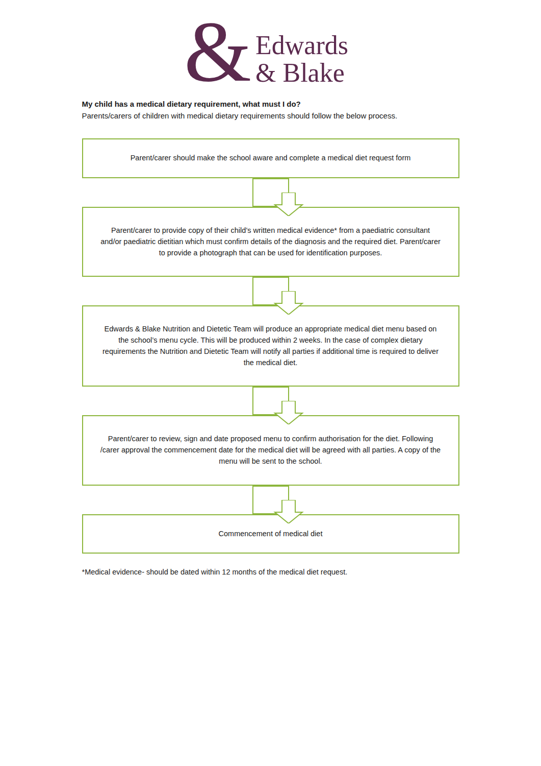Edwards & Blake & Edwards & Blake
My child has a medical dietary requirement, what must I do?
Parents/carers of children with medical dietary requirements should follow the below process.
Parent/carer should make the school aware and complete a medical diet request form
Parent/carer to provide copy of their child’s written medical evidence* from a paediatric consultant and/or paediatric dietitian which must confirm details of the diagnosis and the required diet. Parent/carer to provide a photograph that can be used for identification purposes.
Edwards & Blake Nutrition and Dietetic Team will produce an appropriate medical diet menu based on the school’s menu cycle. This will be produced within 2 weeks. In the case of complex dietary requirements the Nutrition and Dietetic Team will notify all parties if additional time is required to deliver the medical diet.
Parent/carer to review, sign and date proposed menu to confirm authorisation for the diet. Following /carer approval the commencement date for the medical diet will be agreed with all parties. A copy of the menu will be sent to the school.
Commencement of medical diet
*Medical evidence- should be dated within 12 months of the medical diet request.